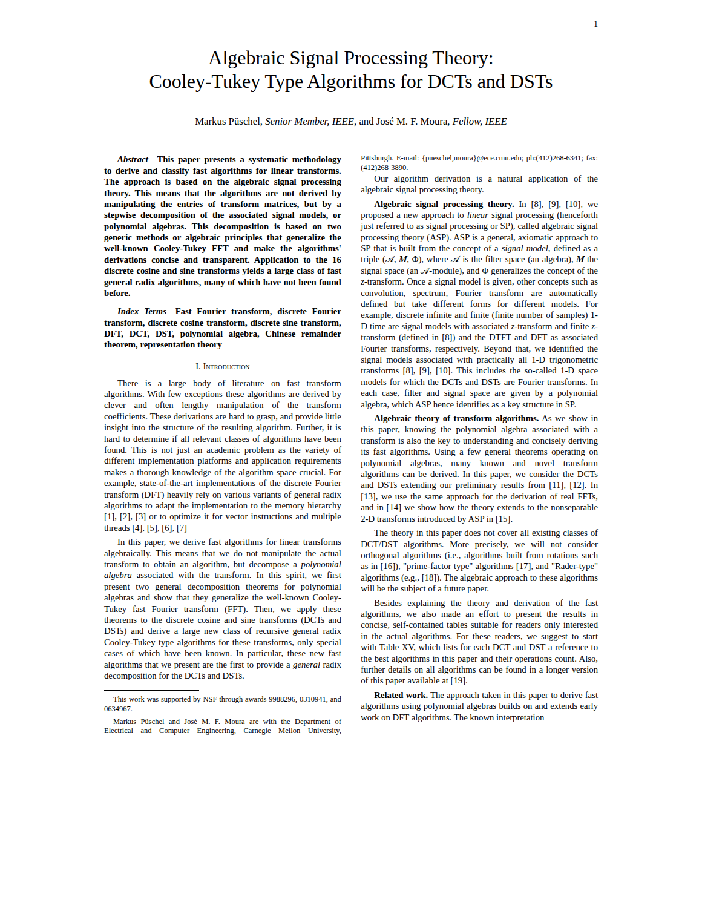1
Algebraic Signal Processing Theory:
Cooley-Tukey Type Algorithms for DCTs and DSTs
Markus Püschel, Senior Member, IEEE, and José M. F. Moura, Fellow, IEEE
Abstract—This paper presents a systematic methodology to derive and classify fast algorithms for linear transforms. The approach is based on the algebraic signal processing theory. This means that the algorithms are not derived by manipulating the entries of transform matrices, but by a stepwise decomposition of the associated signal models, or polynomial algebras. This decomposition is based on two generic methods or algebraic principles that generalize the well-known Cooley-Tukey FFT and make the algorithms' derivations concise and transparent. Application to the 16 discrete cosine and sine transforms yields a large class of fast general radix algorithms, many of which have not been found before.
Index Terms—Fast Fourier transform, discrete Fourier transform, discrete cosine transform, discrete sine transform, DFT, DCT, DST, polynomial algebra, Chinese remainder theorem, representation theory
I. Introduction
There is a large body of literature on fast transform algorithms. With few exceptions these algorithms are derived by clever and often lengthy manipulation of the transform coefficients. These derivations are hard to grasp, and provide little insight into the structure of the resulting algorithm. Further, it is hard to determine if all relevant classes of algorithms have been found. This is not just an academic problem as the variety of different implementation platforms and application requirements makes a thorough knowledge of the algorithm space crucial. For example, state-of-the-art implementations of the discrete Fourier transform (DFT) heavily rely on various variants of general radix algorithms to adapt the implementation to the memory hierarchy [1], [2], [3] or to optimize it for vector instructions and multiple threads [4], [5], [6], [7]
In this paper, we derive fast algorithms for linear transforms algebraically. This means that we do not manipulate the actual transform to obtain an algorithm, but decompose a polynomial algebra associated with the transform. In this spirit, we first present two general decomposition theorems for polynomial algebras and show that they generalize the well-known Cooley-Tukey fast Fourier transform (FFT). Then, we apply these theorems to the discrete cosine and sine transforms (DCTs and DSTs) and derive a large new class of recursive general radix Cooley-Tukey type algorithms for these transforms, only special cases of which have been known. In particular, these new fast algorithms that we present are the first to provide a general radix decomposition for the DCTs and DSTs.
This work was supported by NSF through awards 9988296, 0310941, and 0634967.
Markus Püschel and José M. F. Moura are with the Department of Electrical and Computer Engineering, Carnegie Mellon University, Pittsburgh. E-mail: {pueschel,moura}@ece.cmu.edu; ph:(412)268-6341; fax:(412)268-3890.
Our algorithm derivation is a natural application of the algebraic signal processing theory.
Algebraic signal processing theory. In [8], [9], [10], we proposed a new approach to linear signal processing (henceforth just referred to as signal processing or SP), called algebraic signal processing theory (ASP). ASP is a general, axiomatic approach to SP that is built from the concept of a signal model, defined as a triple (𝒜, 𝑴, Φ), where 𝒜 is the filter space (an algebra), 𝑴 the signal space (an 𝒜-module), and Φ generalizes the concept of the z-transform. Once a signal model is given, other concepts such as convolution, spectrum, Fourier transform are automatically defined but take different forms for different models. For example, discrete infinite and finite (finite number of samples) 1-D time are signal models with associated z-transform and finite z-transform (defined in [8]) and the DTFT and DFT as associated Fourier transforms, respectively. Beyond that, we identified the signal models associated with practically all 1-D trigonometric transforms [8], [9], [10]. This includes the so-called 1-D space models for which the DCTs and DSTs are Fourier transforms. In each case, filter and signal space are given by a polynomial algebra, which ASP hence identifies as a key structure in SP.
Algebraic theory of transform algorithms. As we show in this paper, knowing the polynomial algebra associated with a transform is also the key to understanding and concisely deriving its fast algorithms. Using a few general theorems operating on polynomial algebras, many known and novel transform algorithms can be derived. In this paper, we consider the DCTs and DSTs extending our preliminary results from [11], [12]. In [13], we use the same approach for the derivation of real FFTs, and in [14] we show how the theory extends to the nonseparable 2-D transforms introduced by ASP in [15].
The theory in this paper does not cover all existing classes of DCT/DST algorithms. More precisely, we will not consider orthogonal algorithms (i.e., algorithms built from rotations such as in [16]), "prime-factor type" algorithms [17], and "Rader-type" algorithms (e.g., [18]). The algebraic approach to these algorithms will be the subject of a future paper.
Besides explaining the theory and derivation of the fast algorithms, we also made an effort to present the results in concise, self-contained tables suitable for readers only interested in the actual algorithms. For these readers, we suggest to start with Table XV, which lists for each DCT and DST a reference to the best algorithms in this paper and their operations count. Also, further details on all algorithms can be found in a longer version of this paper available at [19].
Related work. The approach taken in this paper to derive fast algorithms using polynomial algebras builds on and extends early work on DFT algorithms. The known interpretation